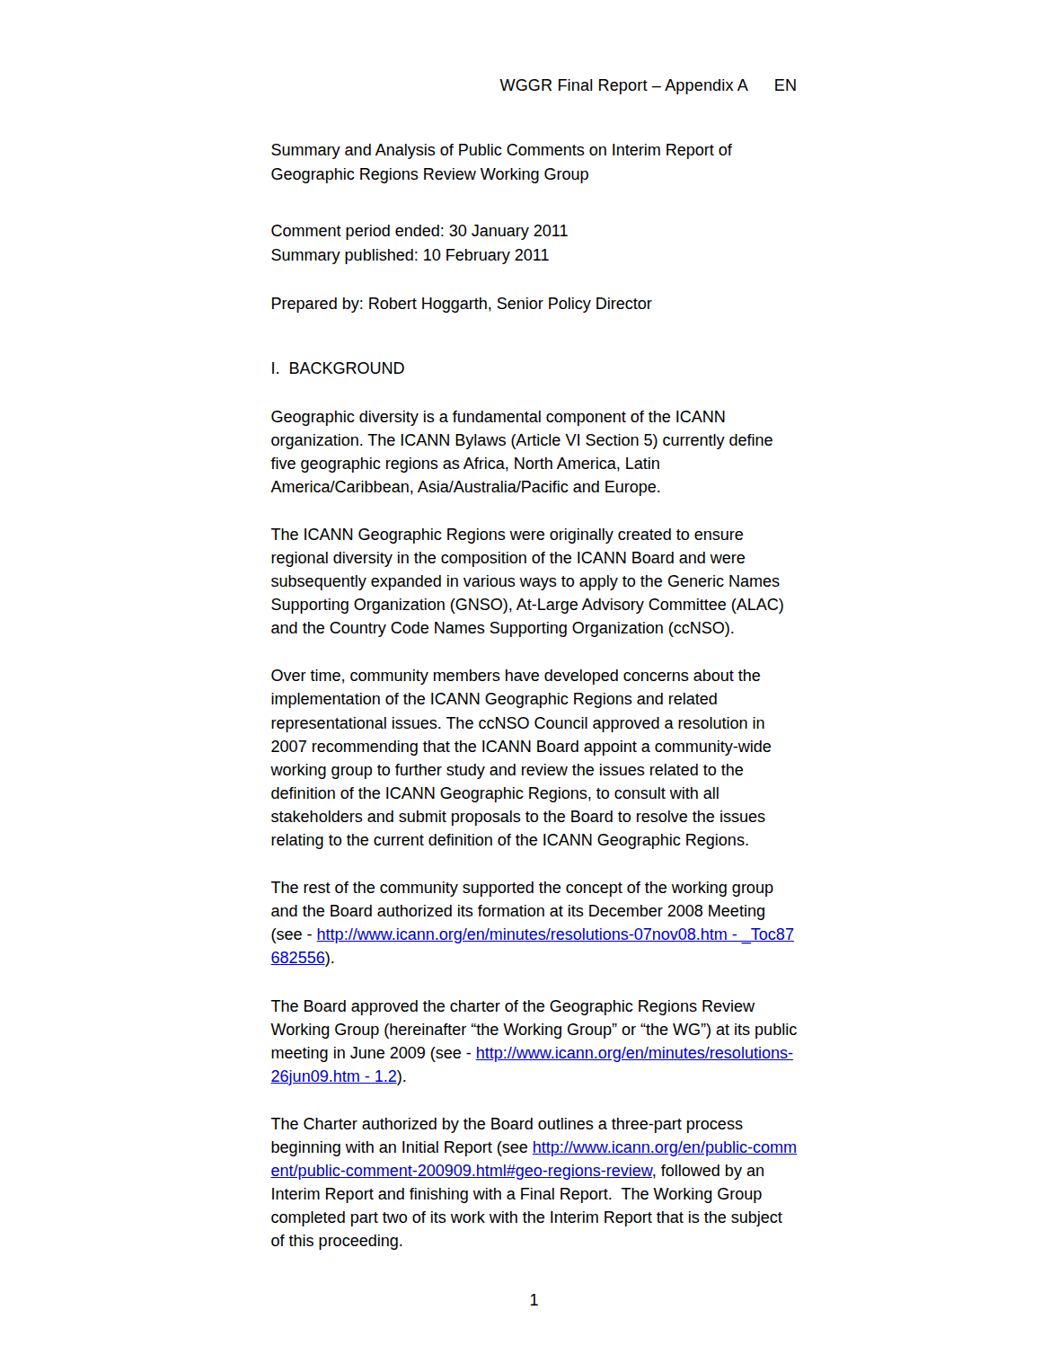WGGR Final Report – Appendix AEN
Summary and Analysis of Public Comments on Interim Report of Geographic Regions Review Working Group
Comment period ended: 30 January 2011
Summary published: 10 February 2011
Prepared by: Robert Hoggarth, Senior Policy Director
I. BACKGROUND
Geographic diversity is a fundamental component of the ICANN organization. The ICANN Bylaws (Article VI Section 5) currently define five geographic regions as Africa, North America, Latin America/Caribbean, Asia/Australia/Pacific and Europe.
The ICANN Geographic Regions were originally created to ensure regional diversity in the composition of the ICANN Board and were subsequently expanded in various ways to apply to the Generic Names Supporting Organization (GNSO), At-Large Advisory Committee (ALAC) and the Country Code Names Supporting Organization (ccNSO).
Over time, community members have developed concerns about the implementation of the ICANN Geographic Regions and related representational issues. The ccNSO Council approved a resolution in 2007 recommending that the ICANN Board appoint a community-wide working group to further study and review the issues related to the definition of the ICANN Geographic Regions, to consult with all stakeholders and submit proposals to the Board to resolve the issues relating to the current definition of the ICANN Geographic Regions.
The rest of the community supported the concept of the working group and the Board authorized its formation at its December 2008 Meeting (see - http://www.icann.org/en/minutes/resolutions-07nov08.htm - _Toc87682556).
The Board approved the charter of the Geographic Regions Review Working Group (hereinafter “the Working Group” or “the WG”) at its public meeting in June 2009 (see - http://www.icann.org/en/minutes/resolutions-26jun09.htm - 1.2).
The Charter authorized by the Board outlines a three-part process beginning with an Initial Report (see http://www.icann.org/en/public-comment/public-comment-200909.html#geo-regions-review, followed by an Interim Report and finishing with a Final Report. The Working Group completed part two of its work with the Interim Report that is the subject of this proceeding.
1